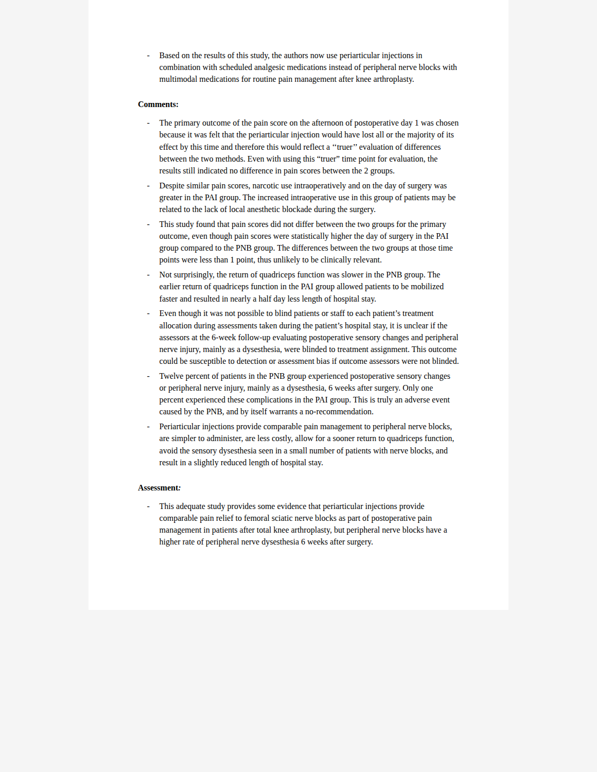Based on the results of this study, the authors now use periarticular injections in combination with scheduled analgesic medications instead of peripheral nerve blocks with multimodal medications for routine pain management after knee arthroplasty.
Comments:
The primary outcome of the pain score on the afternoon of postoperative day 1 was chosen because it was felt that the periarticular injection would have lost all or the majority of its effect by this time and therefore this would reflect a ‘‘truer’’ evaluation of differences between the two methods. Even with using this “truer” time point for evaluation, the results still indicated no difference in pain scores between the 2 groups.
Despite similar pain scores, narcotic use intraoperatively and on the day of surgery was greater in the PAI group. The increased intraoperative use in this group of patients may be related to the lack of local anesthetic blockade during the surgery.
This study found that pain scores did not differ between the two groups for the primary outcome, even though pain scores were statistically higher the day of surgery in the PAI group compared to the PNB group. The differences between the two groups at those time points were less than 1 point, thus unlikely to be clinically relevant.
Not surprisingly, the return of quadriceps function was slower in the PNB group. The earlier return of quadriceps function in the PAI group allowed patients to be mobilized faster and resulted in nearly a half day less length of hospital stay.
Even though it was not possible to blind patients or staff to each patient’s treatment allocation during assessments taken during the patient’s hospital stay, it is unclear if the assessors at the 6-week follow-up evaluating postoperative sensory changes and peripheral nerve injury, mainly as a dysesthesia, were blinded to treatment assignment. This outcome could be susceptible to detection or assessment bias if outcome assessors were not blinded.
Twelve percent of patients in the PNB group experienced postoperative sensory changes or peripheral nerve injury, mainly as a dysesthesia, 6 weeks after surgery. Only one percent experienced these complications in the PAI group. This is truly an adverse event caused by the PNB, and by itself warrants a no-recommendation.
Periarticular injections provide comparable pain management to peripheral nerve blocks, are simpler to administer, are less costly, allow for a sooner return to quadriceps function, avoid the sensory dysesthesia seen in a small number of patients with nerve blocks, and result in a slightly reduced length of hospital stay.
Assessment:
This adequate study provides some evidence that periarticular injections provide comparable pain relief to femoral sciatic nerve blocks as part of postoperative pain management in patients after total knee arthroplasty, but peripheral nerve blocks have a higher rate of peripheral nerve dysesthesia 6 weeks after surgery.